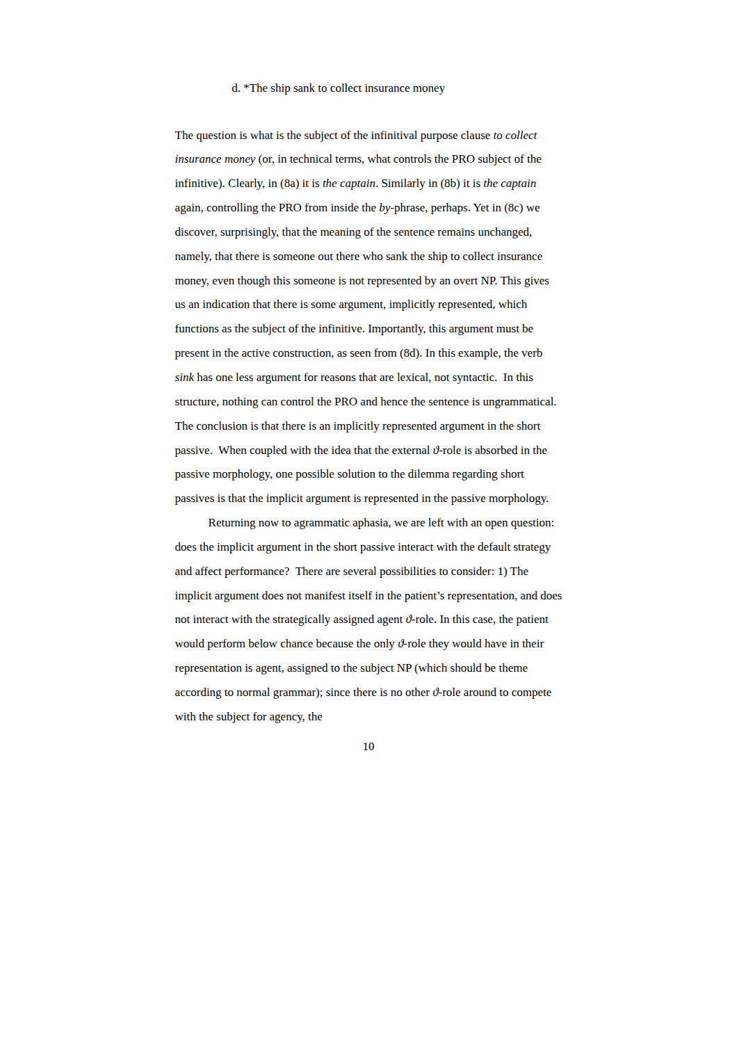d. *The ship sank to collect insurance money
The question is what is the subject of the infinitival purpose clause to collect insurance money (or, in technical terms, what controls the PRO subject of the infinitive). Clearly, in (8a) it is the captain. Similarly in (8b) it is the captain again, controlling the PRO from inside the by-phrase, perhaps. Yet in (8c) we discover, surprisingly, that the meaning of the sentence remains unchanged, namely, that there is someone out there who sank the ship to collect insurance money, even though this someone is not represented by an overt NP. This gives us an indication that there is some argument, implicitly represented, which functions as the subject of the infinitive. Importantly, this argument must be present in the active construction, as seen from (8d). In this example, the verb sink has one less argument for reasons that are lexical, not syntactic. In this structure, nothing can control the PRO and hence the sentence is ungrammatical. The conclusion is that there is an implicitly represented argument in the short passive. When coupled with the idea that the external ϑ-role is absorbed in the passive morphology, one possible solution to the dilemma regarding short passives is that the implicit argument is represented in the passive morphology.
Returning now to agrammatic aphasia, we are left with an open question: does the implicit argument in the short passive interact with the default strategy and affect performance? There are several possibilities to consider: 1) The implicit argument does not manifest itself in the patient’s representation, and does not interact with the strategically assigned agent ϑ-role. In this case, the patient would perform below chance because the only ϑ-role they would have in their representation is agent, assigned to the subject NP (which should be theme according to normal grammar); since there is no other ϑ-role around to compete with the subject for agency, the
10